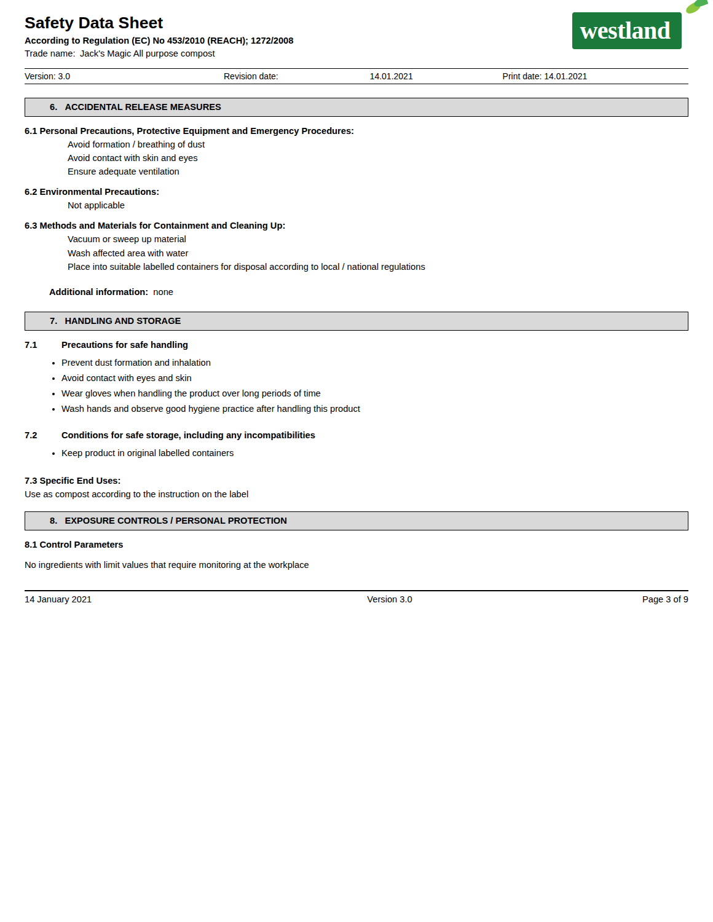westland
Safety Data Sheet
According to Regulation (EC) No 453/2010 (REACH); 1272/2008
Trade name: Jack's Magic All purpose compost
Version: 3.0 Revision date: 14.01.2021 Print date: 14.01.2021
6. ACCIDENTAL RELEASE MEASURES
6.1 Personal Precautions, Protective Equipment and Emergency Procedures:
Avoid formation / breathing of dust
Avoid contact with skin and eyes
Ensure adequate ventilation
6.2 Environmental Precautions:
Not applicable
6.3 Methods and Materials for Containment and Cleaning Up:
Vacuum or sweep up material
Wash affected area with water
Place into suitable labelled containers for disposal according to local / national regulations
Additional information: none
7. HANDLING AND STORAGE
7.1 Precautions for safe handling
Prevent dust formation and inhalation
Avoid contact with eyes and skin
Wear gloves when handling the product over long periods of time
Wash hands and observe good hygiene practice after handling this product
7.2 Conditions for safe storage, including any incompatibilities
Keep product in original labelled containers
7.3 Specific End Uses:
Use as compost according to the instruction on the label
8. EXPOSURE CONTROLS / PERSONAL PROTECTION
8.1 Control Parameters
No ingredients with limit values that require monitoring at the workplace
14 January 2021 Version 3.0 Page 3 of 9